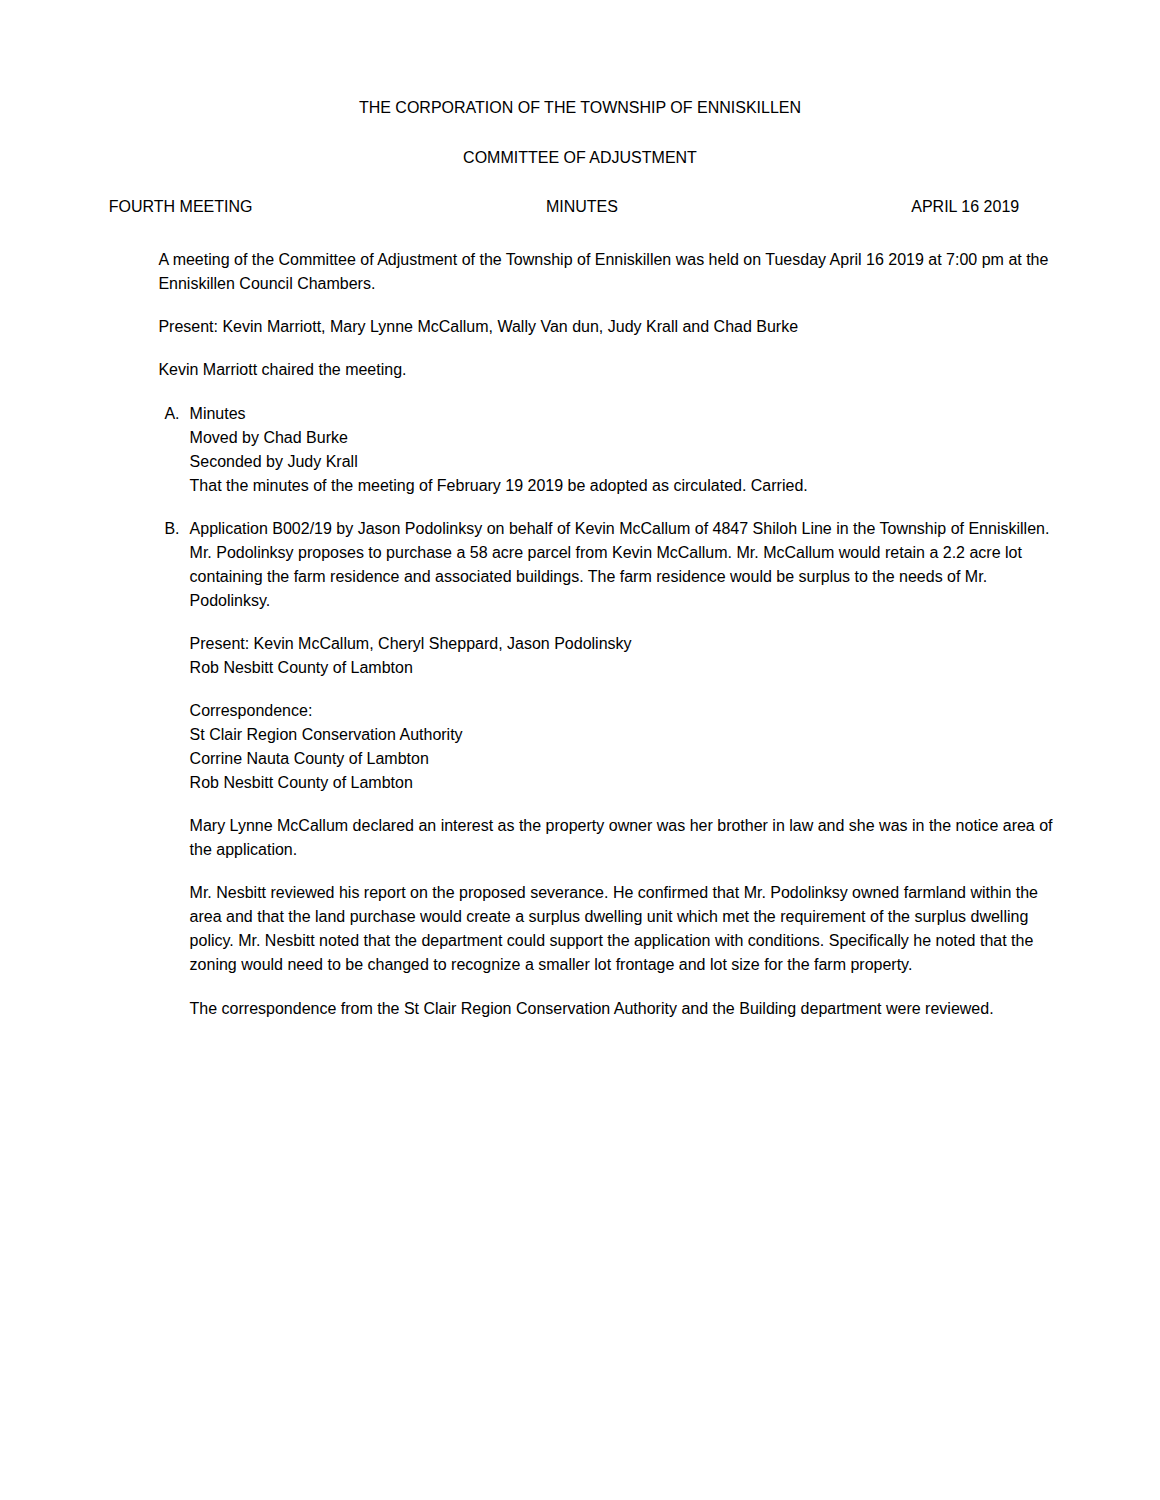THE CORPORATION OF THE TOWNSHIP OF ENNISKILLEN
COMMITTEE OF ADJUSTMENT
FOURTH MEETING MINUTES APRIL 16 2019
A meeting of the Committee of Adjustment of the Township of Enniskillen was held on Tuesday April 16 2019 at 7:00 pm at the Enniskillen Council Chambers.
Present: Kevin Marriott, Mary Lynne McCallum, Wally Van dun, Judy Krall and Chad Burke
Kevin Marriott chaired the meeting.
Minutes
Moved by Chad Burke
Seconded by Judy Krall
That the minutes of the meeting of February 19 2019 be adopted as circulated. Carried.
Application B002/19 by Jason Podolinksy on behalf of Kevin McCallum of 4847 Shiloh Line in the Township of Enniskillen. Mr. Podolinksy proposes to purchase a 58 acre parcel from Kevin McCallum. Mr. McCallum would retain a 2.2 acre lot containing the farm residence and associated buildings. The farm residence would be surplus to the needs of Mr. Podolinksy.
Present: Kevin McCallum, Cheryl Sheppard, Jason Podolinsky
Rob Nesbitt County of Lambton
Correspondence:
St Clair Region Conservation Authority
Corrine Nauta County of Lambton
Rob Nesbitt County of Lambton
Mary Lynne McCallum declared an interest as the property owner was her brother in law and she was in the notice area of the application.
Mr. Nesbitt reviewed his report on the proposed severance. He confirmed that Mr. Podolinksy owned farmland within the area and that the land purchase would create a surplus dwelling unit which met the requirement of the surplus dwelling policy. Mr. Nesbitt noted that the department could support the application with conditions. Specifically he noted that the zoning would need to be changed to recognize a smaller lot frontage and lot size for the farm property.
The correspondence from the St Clair Region Conservation Authority and the Building department were reviewed.